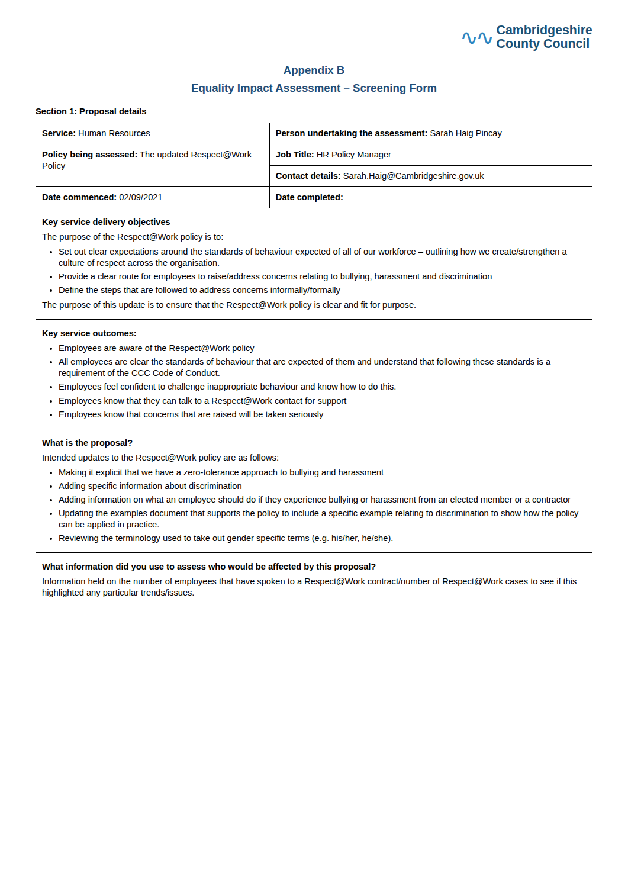∿∿Cambridgeshire
County Council
Appendix B
Equality Impact Assessment – Screening Form
Section 1: Proposal details
| Service: Human Resources | Person undertaking the assessment: Sarah Haig Pincay |
| Policy being assessed: The updated Respect@Work Policy | Job Title: HR Policy Manager |
| Contact details: Sarah.Haig@Cambridgeshire.gov.uk |
| Date commenced: 02/09/2021 | Date completed: |
| Key service delivery objectives The purpose of the Respect@Work policy is to: Set out clear expectations around the standards of behaviour expected of all of our workforce – outlining how we create/strengthen a culture of respect across the organisation. Provide a clear route for employees to raise/address concerns relating to bullying, harassment and discrimination Define the steps that are followed to address concerns informally/formally The purpose of this update is to ensure that the Respect@Work policy is clear and fit for purpose. |
| Key service outcomes: Employees are aware of the Respect@Work policy All employees are clear the standards of behaviour that are expected of them and understand that following these standards is a requirement of the CCC Code of Conduct. Employees feel confident to challenge inappropriate behaviour and know how to do this. Employees know that they can talk to a Respect@Work contact for support Employees know that concerns that are raised will be taken seriously |
| What is the proposal? Intended updates to the Respect@Work policy are as follows: Making it explicit that we have a zero-tolerance approach to bullying and harassment Adding specific information about discrimination Adding information on what an employee should do if they experience bullying or harassment from an elected member or a contractor Updating the examples document that supports the policy to include a specific example relating to discrimination to show how the policy can be applied in practice. Reviewing the terminology used to take out gender specific terms (e.g. his/her, he/she). |
| What information did you use to assess who would be affected by this proposal? Information held on the number of employees that have spoken to a Respect@Work contract/number of Respect@Work cases to see if this highlighted any particular trends/issues. |